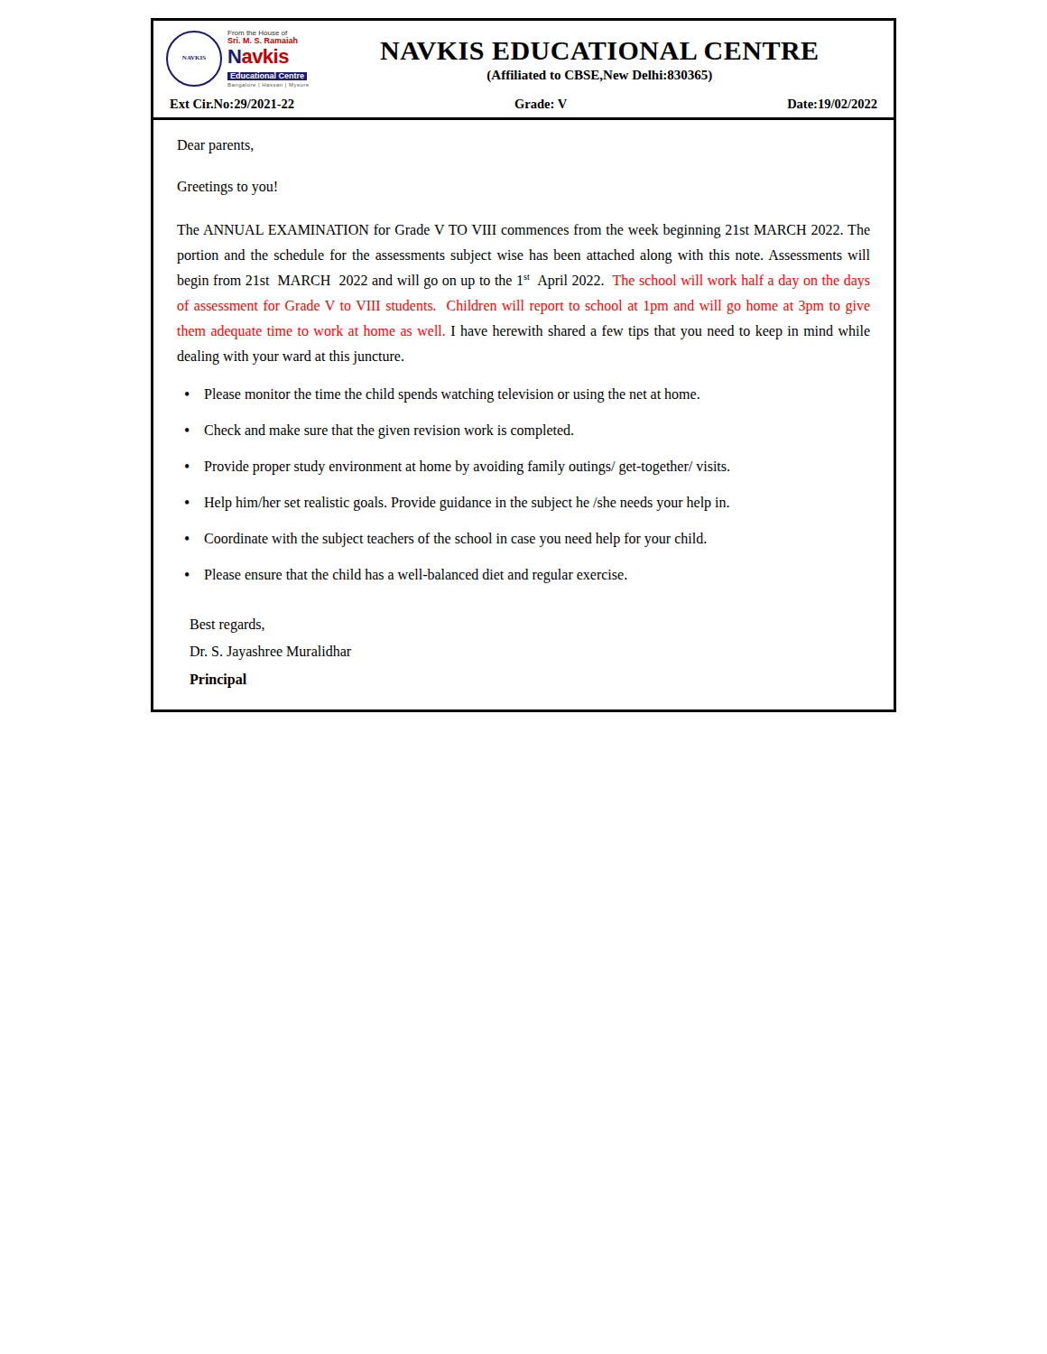NAVKIS
From the House of
Sri. M. S. Ramaiah
Navkis
Educational Centre
Bangalore | Hassan | Mysore
NAVKIS EDUCATIONAL CENTRE
(Affiliated to CBSE,New Delhi:830365)
Ext Cir.No:29/2021-22
Grade: V
Date:19/02/2022
Dear parents,
Greetings to you!
The ANNUAL EXAMINATION for Grade V TO VIII commences from the week beginning 21st MARCH 2022. The portion and the schedule for the assessments subject wise has been attached along with this note. Assessments will begin from 21st MARCH 2022 and will go on up to the 1st April 2022. The school will work half a day on the days of assessment for Grade V to VIII students. Children will report to school at 1pm and will go home at 3pm to give them adequate time to work at home as well. I have herewith shared a few tips that you need to keep in mind while dealing with your ward at this juncture.
Please monitor the time the child spends watching television or using the net at home.
Check and make sure that the given revision work is completed.
Provide proper study environment at home by avoiding family outings/ get-together/ visits.
Help him/her set realistic goals. Provide guidance in the subject he /she needs your help in.
Coordinate with the subject teachers of the school in case you need help for your child.
Please ensure that the child has a well-balanced diet and regular exercise.
Best regards,
Dr. S. Jayashree Muralidhar
Principal